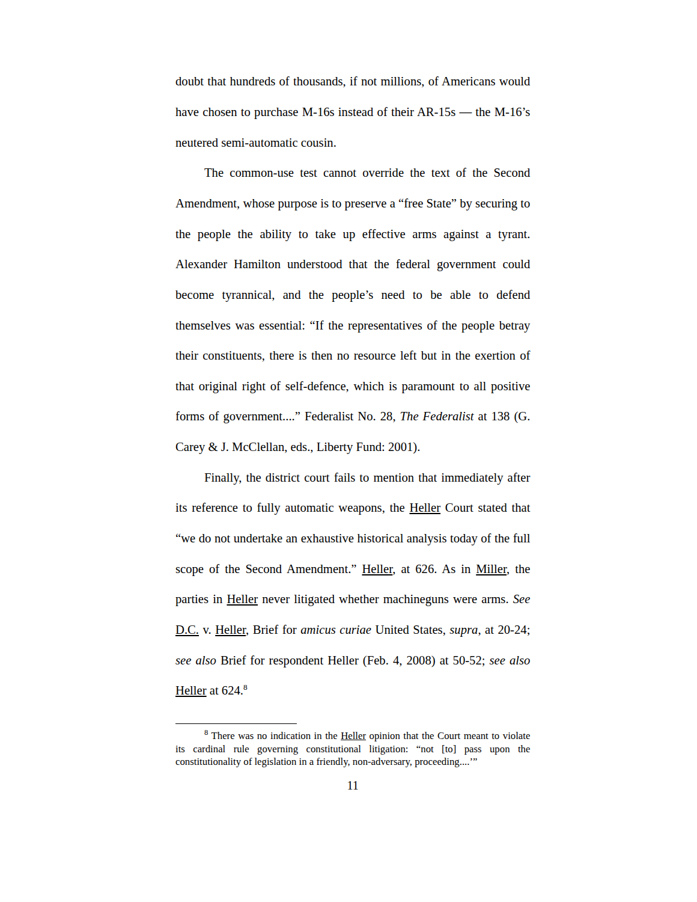doubt that hundreds of thousands, if not millions, of Americans would have chosen to purchase M-16s instead of their AR-15s — the M-16’s neutered semi-automatic cousin.
The common-use test cannot override the text of the Second Amendment, whose purpose is to preserve a “free State” by securing to the people the ability to take up effective arms against a tyrant. Alexander Hamilton understood that the federal government could become tyrannical, and the people’s need to be able to defend themselves was essential: “If the representatives of the people betray their constituents, there is then no resource left but in the exertion of that original right of self-defence, which is paramount to all positive forms of government....” Federalist No. 28, The Federalist at 138 (G. Carey & J. McClellan, eds., Liberty Fund: 2001).
Finally, the district court fails to mention that immediately after its reference to fully automatic weapons, the Heller Court stated that “we do not undertake an exhaustive historical analysis today of the full scope of the Second Amendment.” Heller, at 626. As in Miller, the parties in Heller never litigated whether machineguns were arms. See D.C. v. Heller, Brief for amicus curiae United States, supra, at 20-24; see also Brief for respondent Heller (Feb. 4, 2008) at 50-52; see also Heller at 624.8
8 There was no indication in the Heller opinion that the Court meant to violate its cardinal rule governing constitutional litigation: “not [to] pass upon the constitutionality of legislation in a friendly, non-adversary, proceeding....’”
11